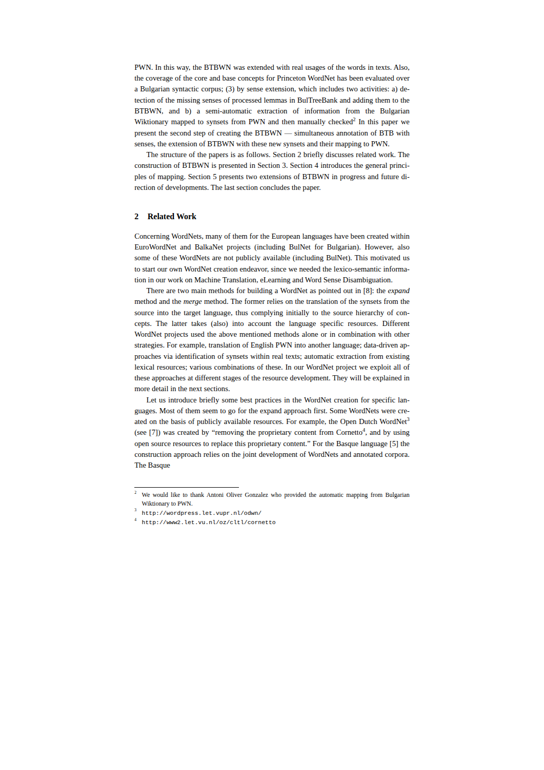PWN. In this way, the BTBWN was extended with real usages of the words in texts. Also, the coverage of the core and base concepts for Princeton WordNet has been evaluated over a Bulgarian syntactic corpus; (3) by sense extension, which includes two activities: a) detection of the missing senses of processed lemmas in BulTreeBank and adding them to the BTBWN, and b) a semi-automatic extraction of information from the Bulgarian Wiktionary mapped to synsets from PWN and then manually checked2 In this paper we present the second step of creating the BTBWN — simultaneous annotation of BTB with senses, the extension of BTBWN with these new synsets and their mapping to PWN.
The structure of the papers is as follows. Section 2 briefly discusses related work. The construction of BTBWN is presented in Section 3. Section 4 introduces the general principles of mapping. Section 5 presents two extensions of BTBWN in progress and future direction of developments. The last section concludes the paper.
2 Related Work
Concerning WordNets, many of them for the European languages have been created within EuroWordNet and BalkaNet projects (including BulNet for Bulgarian). However, also some of these WordNets are not publicly available (including BulNet). This motivated us to start our own WordNet creation endeavor, since we needed the lexico-semantic information in our work on Machine Translation, eLearning and Word Sense Disambiguation.
There are two main methods for building a WordNet as pointed out in [8]: the expand method and the merge method. The former relies on the translation of the synsets from the source into the target language, thus complying initially to the source hierarchy of concepts. The latter takes (also) into account the language specific resources. Different WordNet projects used the above mentioned methods alone or in combination with other strategies. For example, translation of English PWN into another language; data-driven approaches via identification of synsets within real texts; automatic extraction from existing lexical resources; various combinations of these. In our WordNet project we exploit all of these approaches at different stages of the resource development. They will be explained in more detail in the next sections.
Let us introduce briefly some best practices in the WordNet creation for specific languages. Most of them seem to go for the expand approach first. Some WordNets were created on the basis of publicly available resources. For example, the Open Dutch WordNet3 (see [7]) was created by “removing the proprietary content from Cornetto4, and by using open source resources to replace this proprietary content.” For the Basque language [5] the construction approach relies on the joint development of WordNets and annotated corpora. The Basque
2
We would like to thank Antoni Oliver Gonzalez who provided the automatic mapping from Bulgarian Wiktionary to PWN.
3
http://wordpress.let.vupr.nl/odwn/
4
http://www2.let.vu.nl/oz/cltl/cornetto